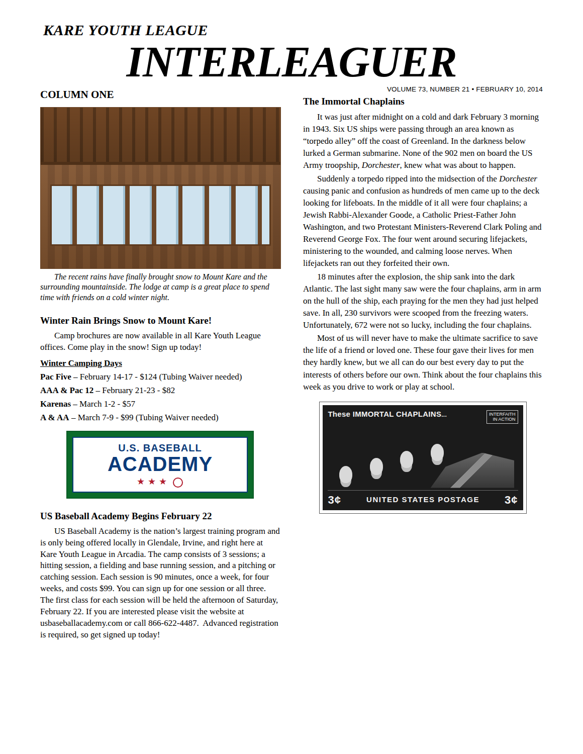KARE YOUTH LEAGUE
INTERLEAGUER
COLUMN ONE
The recent rains have finally brought snow to Mount Kare and the surrounding mountainside. The lodge at camp is a great place to spend time with friends on a cold winter night.
Winter Rain Brings Snow to Mount Kare!
Camp brochures are now available in all Kare Youth League offices. Come play in the snow! Sign up today!
Winter Camping Days
Pac Five – February 14-17 - $124 (Tubing Waiver needed)
AAA & Pac 12 – February 21-23 - $82
Karenas – March 1-2 - $57
A & AA – March 7-9 - $99 (Tubing Waiver needed)
U.S. BASEBALL
ACADEMY
★★★
US Baseball Academy Begins February 22
US Baseball Academy is the nation’s largest training program and is only being offered locally in Glendale, Irvine, and right here at Kare Youth League in Arcadia. The camp consists of 3 sessions; a hitting session, a fielding and base running session, and a pitching or catching session. Each session is 90 minutes, once a week, for four weeks, and costs $99. You can sign up for one session or all three. The first class for each session will be held the afternoon of Saturday, February 22. If you are interested please visit the website at usbaseballacademy.com or call 866-622-4487. Advanced registration is required, so get signed up today!
VOLUME 73, NUMBER 21 • FEBRUARY 10, 2014
The Immortal Chaplains
It was just after midnight on a cold and dark February 3 morning in 1943. Six US ships were passing through an area known as “torpedo alley” off the coast of Greenland. In the darkness below lurked a German submarine. None of the 902 men on board the US Army troopship, Dorchester, knew what was about to happen.
Suddenly a torpedo ripped into the midsection of the Dorchester causing panic and confusion as hundreds of men came up to the deck looking for lifeboats. In the middle of it all were four chaplains; a Jewish Rabbi-Alexander Goode, a Catholic Priest-Father John Washington, and two Protestant Ministers-Reverend Clark Poling and Reverend George Fox. The four went around securing lifejackets, ministering to the wounded, and calming loose nerves. When lifejackets ran out they forfeited their own.
18 minutes after the explosion, the ship sank into the dark Atlantic. The last sight many saw were the four chaplains, arm in arm on the hull of the ship, each praying for the men they had just helped save. In all, 230 survivors were scooped from the freezing waters. Unfortunately, 672 were not so lucky, including the four chaplains.
Most of us will never have to make the ultimate sacrifice to save the life of a friend or loved one. These four gave their lives for men they hardly knew, but we all can do our best every day to put the interests of others before our own. Think about the four chaplains this week as you drive to work or play at school.
These IMMORTAL CHAPLAINS...
INTERFAITH
IN ACTION
3¢
UNITED STATES POSTAGE
3¢